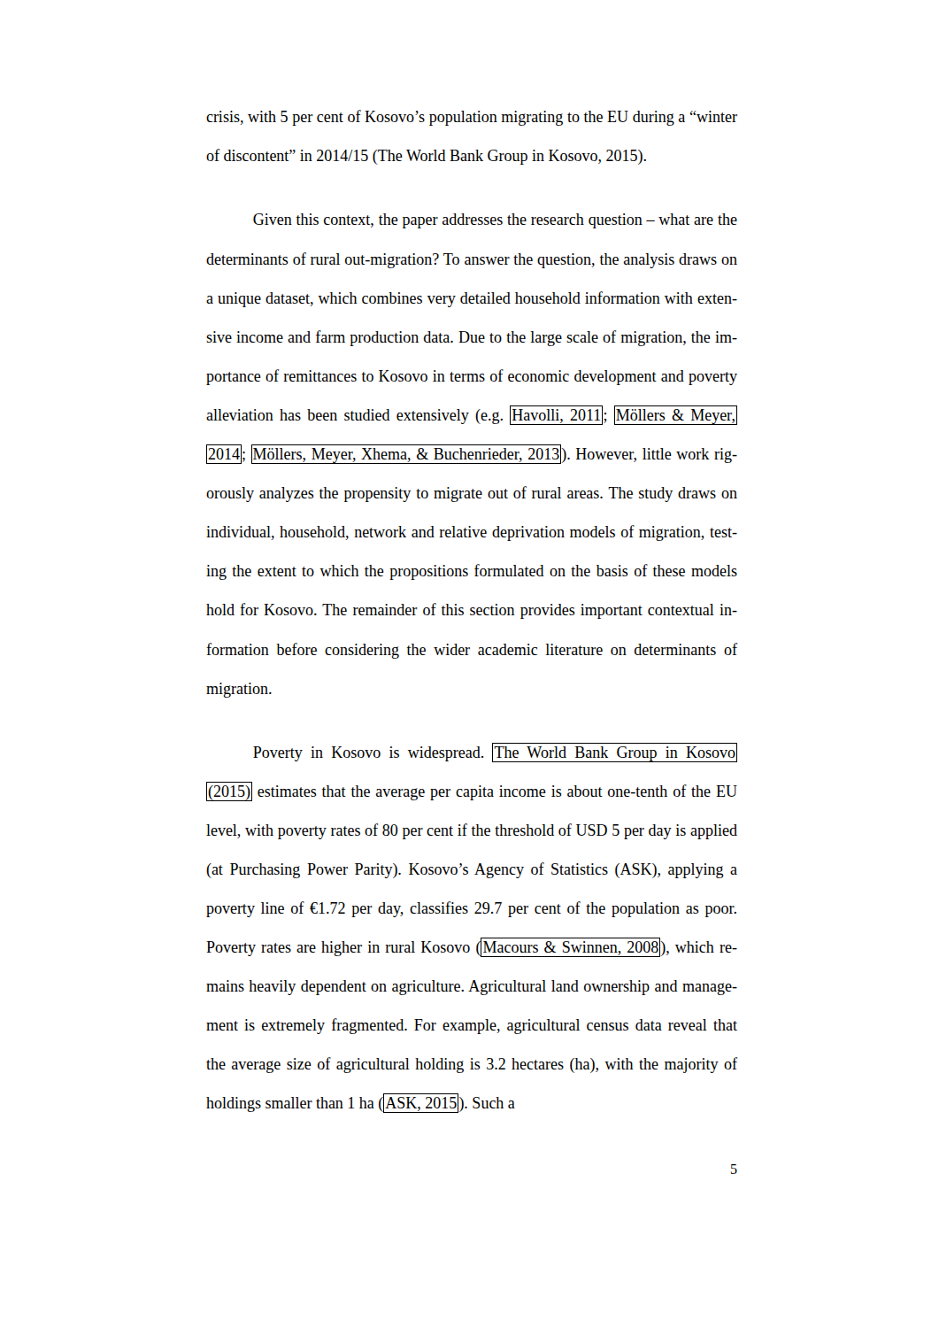crisis, with 5 per cent of Kosovo’s population migrating to the EU during a “winter of discontent” in 2014/15 (The World Bank Group in Kosovo, 2015).
Given this context, the paper addresses the research question – what are the determinants of rural out-migration? To answer the question, the analysis draws on a unique dataset, which combines very detailed household information with extensive income and farm production data. Due to the large scale of migration, the importance of remittances to Kosovo in terms of economic development and poverty alleviation has been studied extensively (e.g. Havolli, 2011; Möllers & Meyer, 2014; Möllers, Meyer, Xhema, & Buchenrieder, 2013). However, little work rigorously analyzes the propensity to migrate out of rural areas. The study draws on individual, household, network and relative deprivation models of migration, testing the extent to which the propositions formulated on the basis of these models hold for Kosovo. The remainder of this section provides important contextual information before considering the wider academic literature on determinants of migration.
Poverty in Kosovo is widespread. The World Bank Group in Kosovo (2015) estimates that the average per capita income is about one-tenth of the EU level, with poverty rates of 80 per cent if the threshold of USD 5 per day is applied (at Purchasing Power Parity). Kosovo’s Agency of Statistics (ASK), applying a poverty line of €1.72 per day, classifies 29.7 per cent of the population as poor. Poverty rates are higher in rural Kosovo (Macours & Swinnen, 2008), which remains heavily dependent on agriculture. Agricultural land ownership and management is extremely fragmented. For example, agricultural census data reveal that the average size of agricultural holding is 3.2 hectares (ha), with the majority of holdings smaller than 1 ha (ASK, 2015). Such a
5